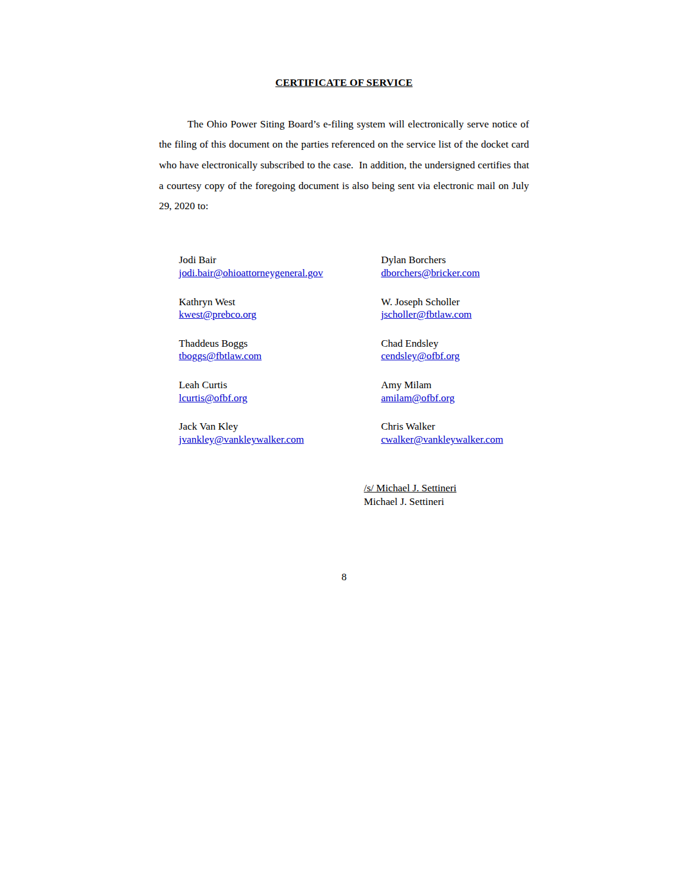CERTIFICATE OF SERVICE
The Ohio Power Siting Board’s e-filing system will electronically serve notice of the filing of this document on the parties referenced on the service list of the docket card who have electronically subscribed to the case. In addition, the undersigned certifies that a courtesy copy of the foregoing document is also being sent via electronic mail on July 29, 2020 to:
| Jodi Bair jodi.bair@ohioattorneygeneral.gov | Dylan Borchers dborchers@bricker.com |
| Kathryn West kwest@prebco.org | W. Joseph Scholler jscholler@fbtlaw.com |
| Thaddeus Boggs tboggs@fbtlaw.com | Chad Endsley cendsley@ofbf.org |
| Leah Curtis lcurtis@ofbf.org | Amy Milam amilam@ofbf.org |
| Jack Van Kley jvankley@vankleywalker.com | Chris Walker cwalker@vankleywalker.com |
/s/ Michael J. Settineri
Michael J. Settineri
8